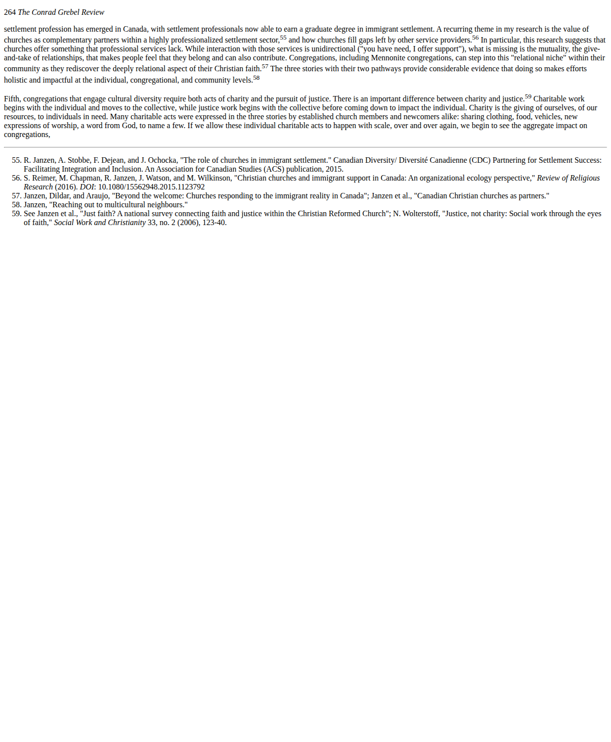264 The Conrad Grebel Review
settlement profession has emerged in Canada, with settlement professionals now able to earn a graduate degree in immigrant settlement. A recurring theme in my research is the value of churches as complementary partners within a highly professionalized settlement sector,55 and how churches fill gaps left by other service providers.56 In particular, this research suggests that churches offer something that professional services lack. While interaction with those services is unidirectional ("you have need, I offer support"), what is missing is the mutuality, the give-and-take of relationships, that makes people feel that they belong and can also contribute. Congregations, including Mennonite congregations, can step into this "relational niche" within their community as they rediscover the deeply relational aspect of their Christian faith.57 The three stories with their two pathways provide considerable evidence that doing so makes efforts holistic and impactful at the individual, congregational, and community levels.58
Fifth, congregations that engage cultural diversity require both acts of charity and the pursuit of justice. There is an important difference between charity and justice.59 Charitable work begins with the individual and moves to the collective, while justice work begins with the collective before coming down to impact the individual. Charity is the giving of ourselves, of our resources, to individuals in need. Many charitable acts were expressed in the three stories by established church members and newcomers alike: sharing clothing, food, vehicles, new expressions of worship, a word from God, to name a few. If we allow these individual charitable acts to happen with scale, over and over again, we begin to see the aggregate impact on congregations,
R. Janzen, A. Stobbe, F. Dejean, and J. Ochocka, "The role of churches in immigrant settlement." Canadian Diversity/ Diversité Canadienne (CDC) Partnering for Settlement Success: Facilitating Integration and Inclusion. An Association for Canadian Studies (ACS) publication, 2015.
S. Reimer, M. Chapman, R. Janzen, J. Watson, and M. Wilkinson, "Christian churches and immigrant support in Canada: An organizational ecology perspective," Review of Religious Research (2016). DOI: 10.1080/15562948.2015.1123792
Janzen, Dildar, and Araujo, "Beyond the welcome: Churches responding to the immigrant reality in Canada"; Janzen et al., "Canadian Christian churches as partners."
Janzen, "Reaching out to multicultural neighbours."
See Janzen et al., "Just faith? A national survey connecting faith and justice within the Christian Reformed Church"; N. Wolterstoff, "Justice, not charity: Social work through the eyes of faith," Social Work and Christianity 33, no. 2 (2006), 123-40.